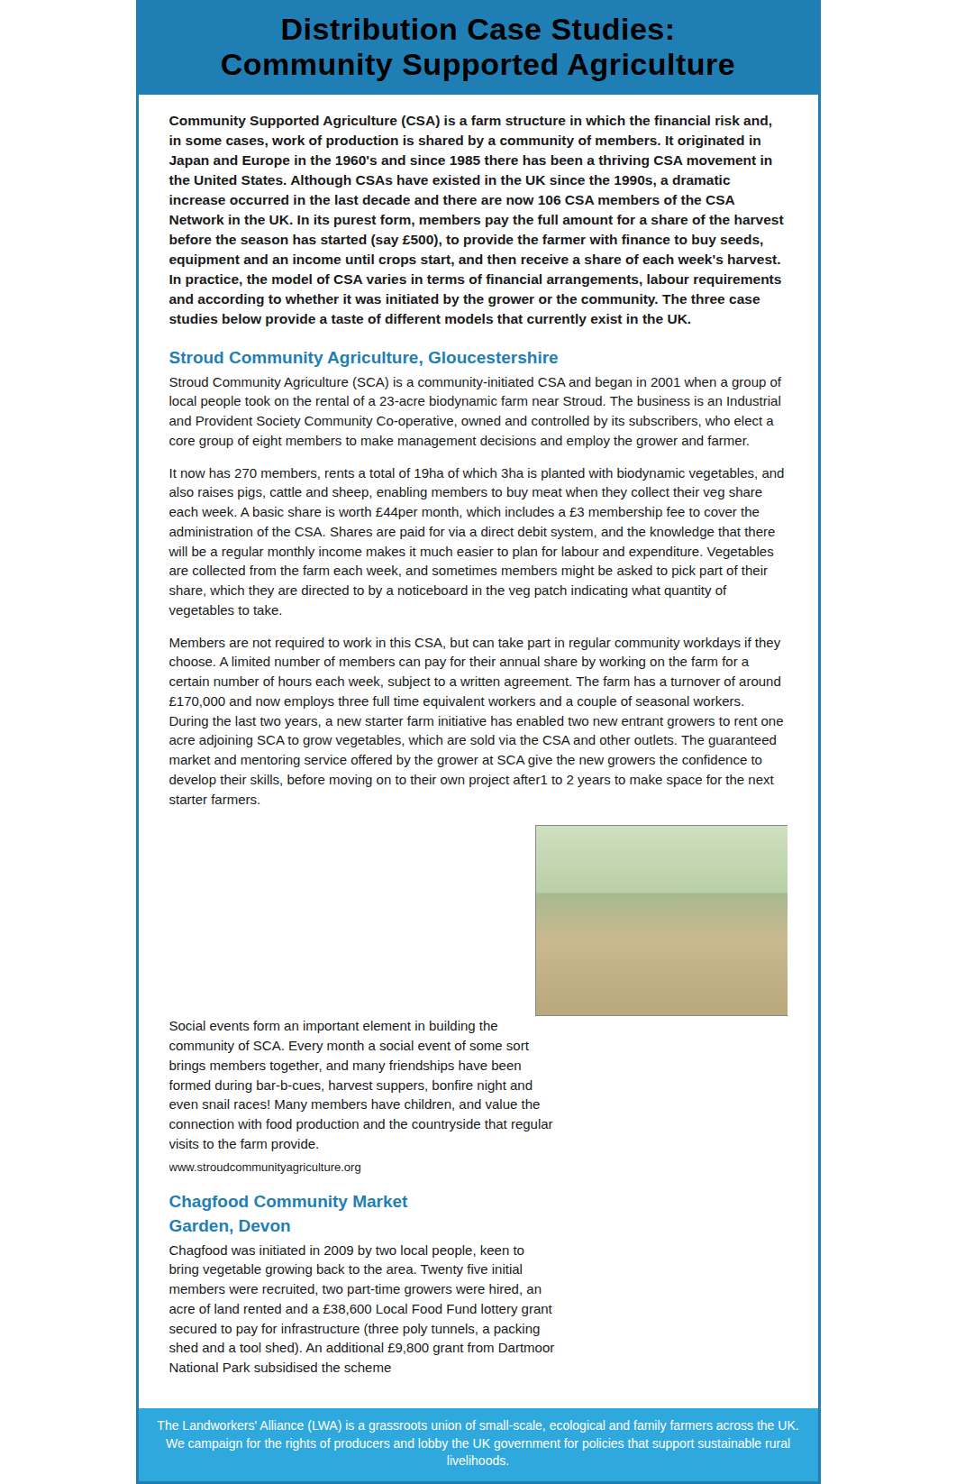Distribution Case Studies:Community Supported Agriculture
Community Supported Agriculture (CSA) is a farm structure in which the financial risk and, in some cases, work of production is shared by a community of members. It originated in Japan and Europe in the 1960's and since 1985 there has been a thriving CSA movement in the United States. Although CSAs have existed in the UK since the 1990s, a dramatic increase occurred in the last decade and there are now 106 CSA members of the CSA Network in the UK. In its purest form, members pay the full amount for a share of the harvest before the season has started (say £500), to provide the farmer with finance to buy seeds, equipment and an income until crops start, and then receive a share of each week's harvest. In practice, the model of CSA varies in terms of financial arrangements, labour requirements and according to whether it was initiated by the grower or the community. The three case studies below provide a taste of different models that currently exist in the UK.
Stroud Community Agriculture, Gloucestershire
Stroud Community Agriculture (SCA) is a community-initiated CSA and began in 2001 when a group of local people took on the rental of a 23-acre biodynamic farm near Stroud. The business is an Industrial and Provident Society Community Co-operative, owned and controlled by its subscribers, who elect a core group of eight members to make management decisions and employ the grower and farmer.
It now has 270 members, rents a total of 19ha of which 3ha is planted with biodynamic vegetables, and also raises pigs, cattle and sheep, enabling members to buy meat when they collect their veg share each week. A basic share is worth £44per month, which includes a £3 membership fee to cover the administration of the CSA. Shares are paid for via a direct debit system, and the knowledge that there will be a regular monthly income makes it much easier to plan for labour and expenditure. Vegetables are collected from the farm each week, and sometimes members might be asked to pick part of their share, which they are directed to by a noticeboard in the veg patch indicating what quantity of vegetables to take.
Members are not required to work in this CSA, but can take part in regular community workdays if they choose. A limited number of members can pay for their annual share by working on the farm for a certain number of hours each week, subject to a written agreement. The farm has a turnover of around £170,000 and now employs three full time equivalent workers and a couple of seasonal workers. During the last two years, a new starter farm initiative has enabled two new entrant growers to rent one acre adjoining SCA to grow vegetables, which are sold via the CSA and other outlets. The guaranteed market and mentoring service offered by the grower at SCA give the new growers the confidence to develop their skills, before moving on to their own project after1 to 2 years to make space for the next starter farmers.
Social events form an important element in building the community of SCA. Every month a social event of some sort brings members together, and many friendships have been formed during bar-b-cues, harvest suppers, bonfire night and even snail races! Many members have children, and value the connection with food production and the countryside that regular visits to the farm provide.
www.stroudcommunityagriculture.org
Chagfood Community Market
Garden, Devon
Chagfood was initiated in 2009 by two local people, keen to bring vegetable growing back to the area. Twenty five initial members were recruited, two part-time growers were hired, an acre of land rented and a £38,600 Local Food Fund lottery grant secured to pay for infrastructure (three poly tunnels, a packing shed and a tool shed). An additional £9,800 grant from Dartmoor National Park subsidised the scheme
The Landworkers' Alliance (LWA) is a grassroots union of small-scale, ecological and family farmers across the UK.
We campaign for the rights of producers and lobby the UK government for policies that support sustainable rural livelihoods.